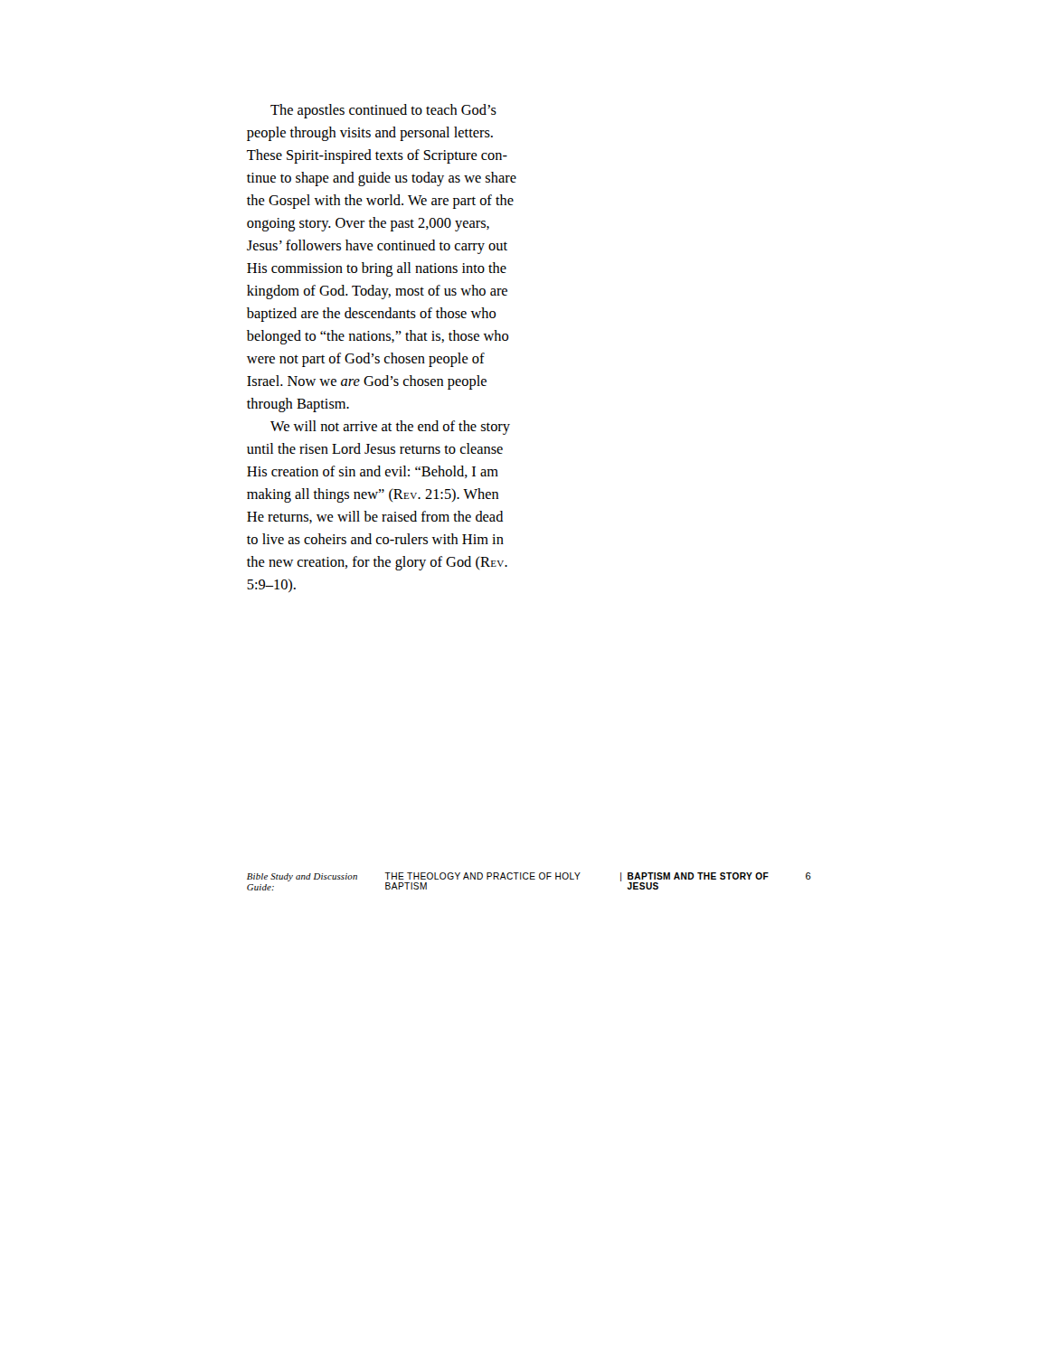The apostles continued to teach God’s people through visits and personal letters. These Spirit-inspired texts of Scripture continue to shape and guide us today as we share the Gospel with the world. We are part of the ongoing story. Over the past 2,000 years, Jesus’ followers have continued to carry out His commission to bring all nations into the kingdom of God. Today, most of us who are baptized are the descendants of those who belonged to “the nations,” that is, those who were not part of God’s chosen people of Israel. Now we are God’s chosen people through Baptism.
We will not arrive at the end of the story until the risen Lord Jesus returns to cleanse His creation of sin and evil: “Behold, I am making all things new” (Rev. 21:5). When He returns, we will be raised from the dead to live as coheirs and co-rulers with Him in the new creation, for the glory of God (Rev. 5:9–10).
Bible Study and Discussion Guide: THE THEOLOGY AND PRACTICE OF HOLY BAPTISM|BAPTISM AND THE STORY OF JESUS 6